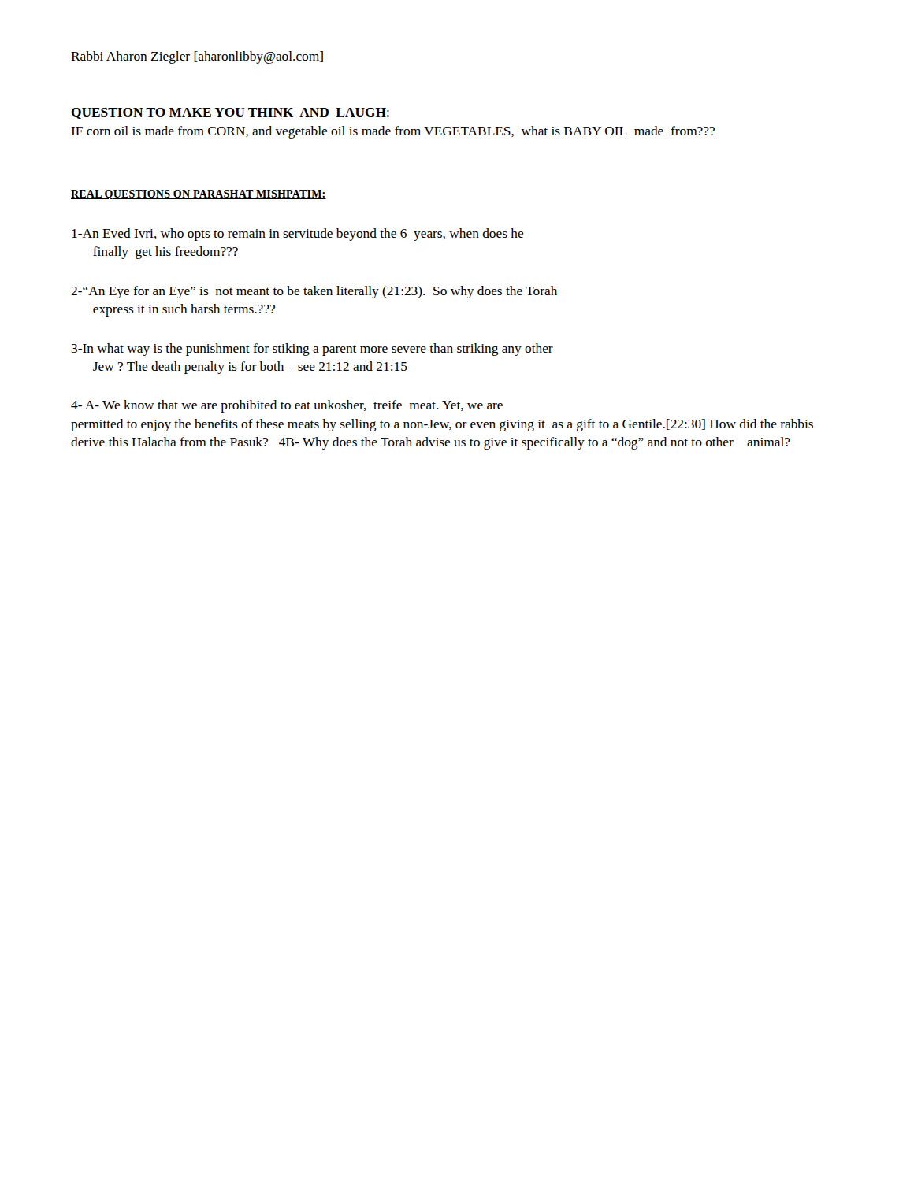Rabbi Aharon Ziegler [aharonlibby@aol.com]
QUESTION TO MAKE YOU THINK AND LAUGH
:
IF corn oil is made from CORN, and vegetable oil is made from VEGETABLES, what is BABY OIL made from???
REAL QUESTIONS ON PARASHAT MISHPATIM:
1-An Eved Ivri, who opts to remain in servitude beyond the 6 years, when does he
finally get his freedom???
2-“An Eye for an Eye” is not meant to be taken literally (21:23). So why does the Torah
express it in such harsh terms.???
3-In what way is the punishment for stiking a parent more severe than striking any other
Jew ? The death penalty is for both – see 21:12 and 21:15
4- A- We know that we are prohibited to eat unkosher, treife meat. Yet, we are
permitted to enjoy the benefits of these meats by selling to a non-Jew, or even giving it as a gift to a Gentile.[22:30] How did the rabbis derive this Halacha from the Pasuk? 4B- Why does the Torah advise us to give it specifically to a “dog” and not to other animal?